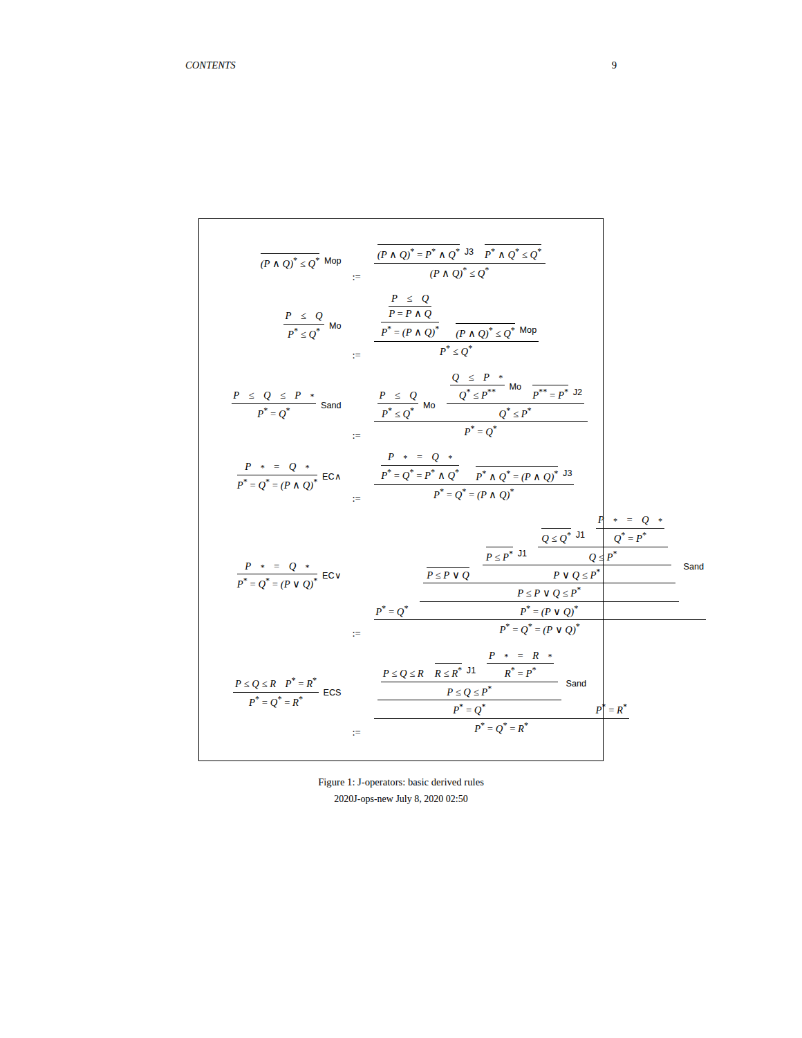CONTENTS 9
(P ∧ Q)* ≤ Q* Mop
:=
(P ∧ Q)* = P* ∧ Q* J3 P* ∧ Q* ≤ Q* (P ∧ Q)* ≤ Q*
P ≤ Q P* ≤ Q* Mo
:=
P ≤ Q P = P ∧ Q P* = (P ∧ Q)* (P ∧ Q)* ≤ Q* Mop P* ≤ Q*
P ≤ Q ≤ P* P* = Q* Sand
:=
P ≤ Q P* ≤ Q* Mo Q ≤ P* Q* ≤ P** Mo P** = P* J2 Q* ≤ P* P* = Q*
P* = Q* P* = Q* = (P ∧ Q)* EC∧
:=
P* = Q* P* = Q* = P* ∧ Q* P* ∧ Q* = (P ∧ Q)* J3 P* = Q* = (P ∧ Q)*
P* = Q* P* = Q* = (P ∨ Q)* EC∨
:=
P* = Q* P ≤ P ∨ Q P ≤ P* J1 Q ≤ Q* J1 P* = Q* Q* = P* Q ≤ P* P ∨ Q ≤ P* P ≤ P ∨ Q ≤ P* P* = (P ∨ Q)* Sand P* = Q* = (P ∨ Q)*
P ≤ Q ≤ R P* = R* P* = Q* = R* ECS
:=
P ≤ Q ≤ R R ≤ R* J1 P* = R* R* = P* P ≤ Q ≤ P* P* = Q* Sand P* = R* P* = Q* = R*
Figure 1: J-operators: basic derived rules
2020J-ops-new July 8, 2020 02:50